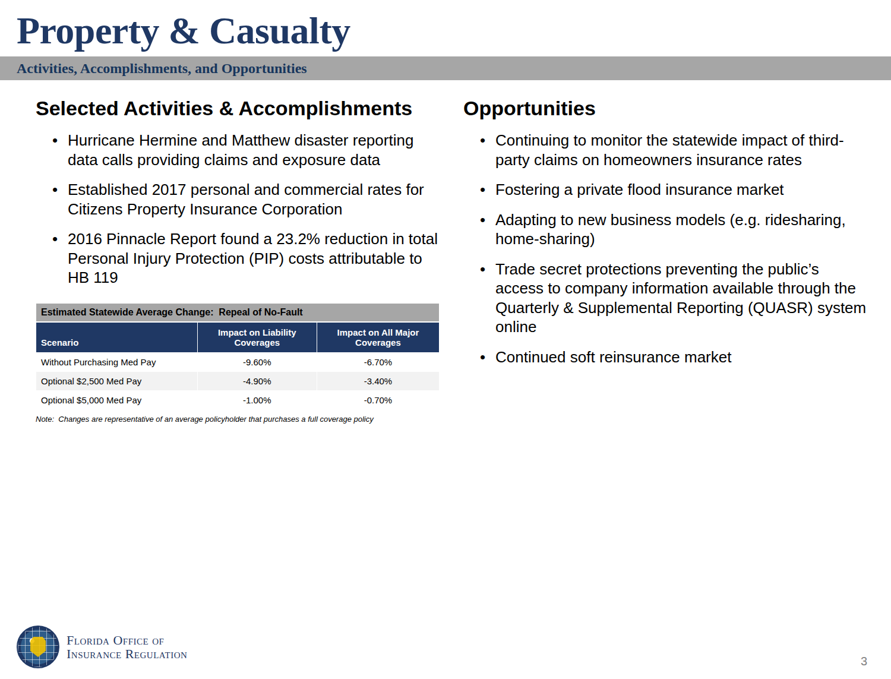Property & Casualty
Activities, Accomplishments, and Opportunities
Selected Activities & Accomplishments
Hurricane Hermine and Matthew disaster reporting data calls providing claims and exposure data
Established 2017 personal and commercial rates for Citizens Property Insurance Corporation
2016 Pinnacle Report found a 23.2% reduction in total Personal Injury Protection (PIP) costs attributable to HB 119
Estimated Statewide Average Change: Repeal of No-Fault
| Scenario | Impact on Liability Coverages | Impact on All Major Coverages |
| --- | --- | --- |
| Without Purchasing Med Pay | -9.60% | -6.70% |
| Optional $2,500 Med Pay | -4.90% | -3.40% |
| Optional $5,000 Med Pay | -1.00% | -0.70% |
Note: Changes are representative of an average policyholder that purchases a full coverage policy
Opportunities
Continuing to monitor the statewide impact of third-party claims on homeowners insurance rates
Fostering a private flood insurance market
Adapting to new business models (e.g. ridesharing, home-sharing)
Trade secret protections preventing the public’s access to company information available through the Quarterly & Supplemental Reporting (QUASR) system online
Continued soft reinsurance market
Florida Office of
Insurance Regulation
3